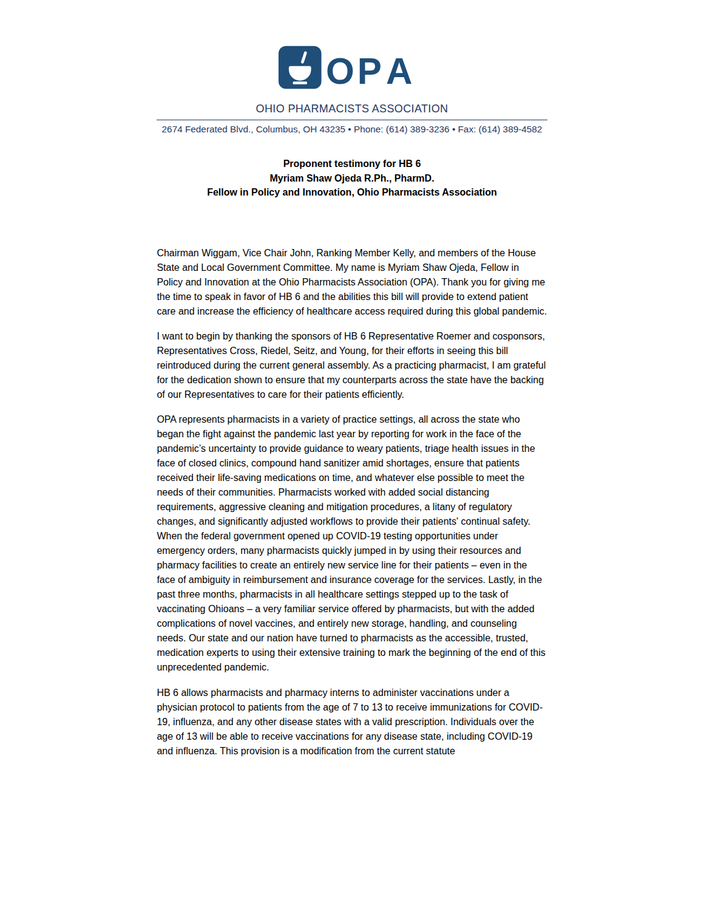OPA — Ohio Pharmacists Association O P A
OHIO PHARMACISTS ASSOCIATION
2674 Federated Blvd., Columbus, OH 43235 • Phone: (614) 389-3236 • Fax: (614) 389-4582
Proponent testimony for HB 6
Myriam Shaw Ojeda R.Ph., PharmD.
Fellow in Policy and Innovation, Ohio Pharmacists Association
Chairman Wiggam, Vice Chair John, Ranking Member Kelly, and members of the House State and Local Government Committee. My name is Myriam Shaw Ojeda, Fellow in Policy and Innovation at the Ohio Pharmacists Association (OPA). Thank you for giving me the time to speak in favor of HB 6 and the abilities this bill will provide to extend patient care and increase the efficiency of healthcare access required during this global pandemic.
I want to begin by thanking the sponsors of HB 6 Representative Roemer and cosponsors, Representatives Cross, Riedel, Seitz, and Young, for their efforts in seeing this bill reintroduced during the current general assembly. As a practicing pharmacist, I am grateful for the dedication shown to ensure that my counterparts across the state have the backing of our Representatives to care for their patients efficiently.
OPA represents pharmacists in a variety of practice settings, all across the state who began the fight against the pandemic last year by reporting for work in the face of the pandemic’s uncertainty to provide guidance to weary patients, triage health issues in the face of closed clinics, compound hand sanitizer amid shortages, ensure that patients received their life-saving medications on time, and whatever else possible to meet the needs of their communities. Pharmacists worked with added social distancing requirements, aggressive cleaning and mitigation procedures, a litany of regulatory changes, and significantly adjusted workflows to provide their patients' continual safety. When the federal government opened up COVID-19 testing opportunities under emergency orders, many pharmacists quickly jumped in by using their resources and pharmacy facilities to create an entirely new service line for their patients – even in the face of ambiguity in reimbursement and insurance coverage for the services. Lastly, in the past three months, pharmacists in all healthcare settings stepped up to the task of vaccinating Ohioans – a very familiar service offered by pharmacists, but with the added complications of novel vaccines, and entirely new storage, handling, and counseling needs. Our state and our nation have turned to pharmacists as the accessible, trusted, medication experts to using their extensive training to mark the beginning of the end of this unprecedented pandemic.
HB 6 allows pharmacists and pharmacy interns to administer vaccinations under a physician protocol to patients from the age of 7 to 13 to receive immunizations for COVID-19, influenza, and any other disease states with a valid prescription. Individuals over the age of 13 will be able to receive vaccinations for any disease state, including COVID-19 and influenza. This provision is a modification from the current statute